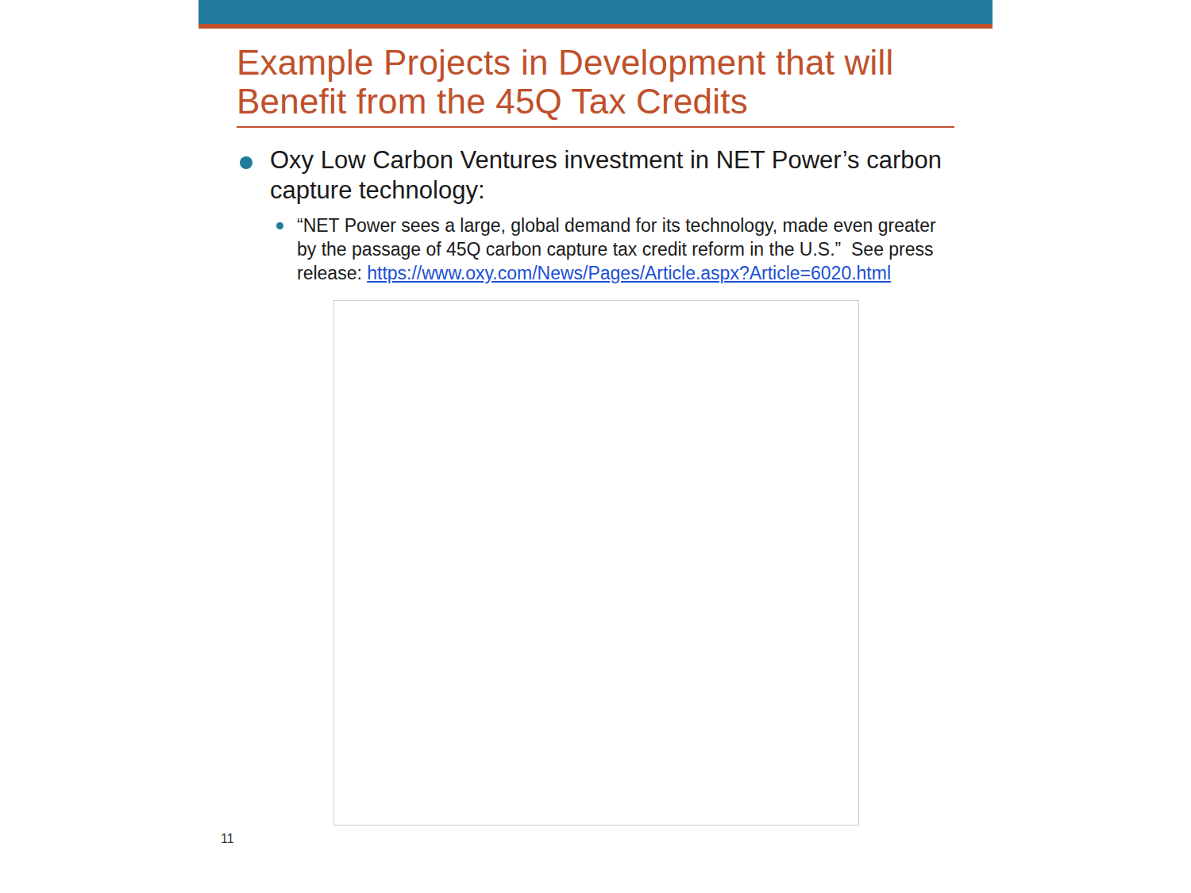Example Projects in Development that will Benefit from the 45Q Tax Credits
Oxy Low Carbon Ventures investment in NET Power’s carbon capture technology:
“NET Power sees a large, global demand for its technology, made even greater by the passage of 45Q carbon capture tax credit reform in the U.S.” See press release: https://www.oxy.com/News/Pages/Article.aspx?Article=6020.html
11